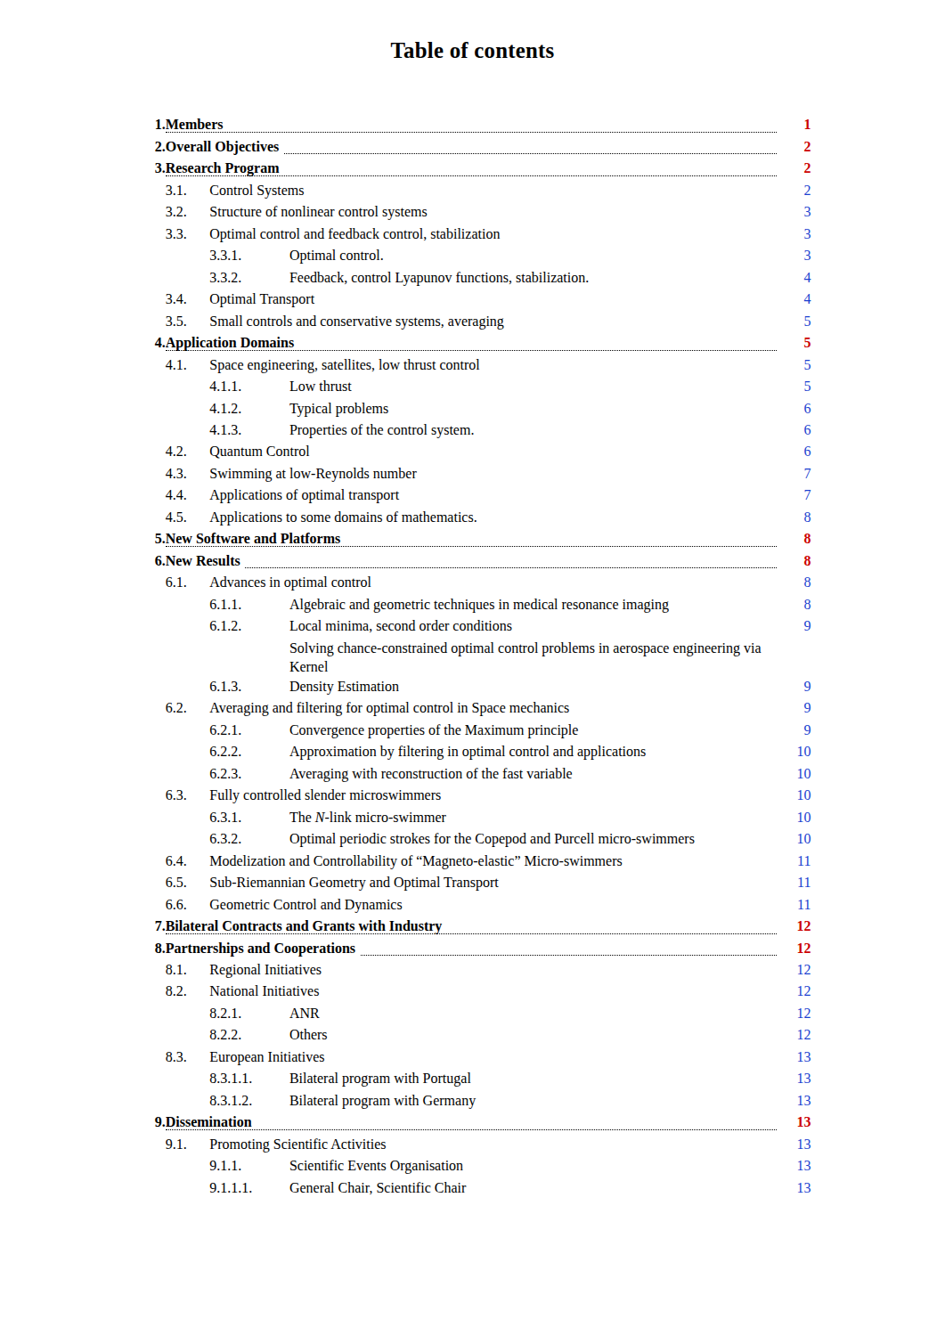Table of contents
| 1. | Members | 1 |
| 2. | Overall Objectives | 2 |
| 3. | Research Program | 2 |
| | 3.1. | Control Systems | 2 |
| | 3.2. | Structure of nonlinear control systems | 3 |
| | 3.3. | Optimal control and feedback control, stabilization | 3 |
| | | 3.3.1. | Optimal control. | 3 |
| | | 3.3.2. | Feedback, control Lyapunov functions, stabilization. | 4 |
| | 3.4. | Optimal Transport | 4 |
| | 3.5. | Small controls and conservative systems, averaging | 5 |
| 4. | Application Domains | 5 |
| | 4.1. | Space engineering, satellites, low thrust control | 5 |
| | | 4.1.1. | Low thrust | 5 |
| | | 4.1.2. | Typical problems | 6 |
| | | 4.1.3. | Properties of the control system. | 6 |
| | 4.2. | Quantum Control | 6 |
| | 4.3. | Swimming at low-Reynolds number | 7 |
| | 4.4. | Applications of optimal transport | 7 |
| | 4.5. | Applications to some domains of mathematics. | 8 |
| 5. | New Software and Platforms | 8 |
| 6. | New Results | 8 |
| | 6.1. | Advances in optimal control | 8 |
| | | 6.1.1. | Algebraic and geometric techniques in medical resonance imaging | 8 |
| | | 6.1.2. | Local minima, second order conditions | 9 |
| | | 6.1.3. | Solving chance-constrained optimal control problems in aerospace engineering via Kernel Density Estimation | 9 |
| | 6.2. | Averaging and filtering for optimal control in Space mechanics | 9 |
| | | 6.2.1. | Convergence properties of the Maximum principle | 9 |
| | | 6.2.2. | Approximation by filtering in optimal control and applications | 10 |
| | | 6.2.3. | Averaging with reconstruction of the fast variable | 10 |
| | 6.3. | Fully controlled slender microswimmers | 10 |
| | | 6.3.1. | The N -link micro-swimmer | 10 |
| | | 6.3.2. | Optimal periodic strokes for the Copepod and Purcell micro-swimmers | 10 |
| | 6.4. | Modelization and Controllability of “Magneto-elastic” Micro-swimmers | 11 |
| | 6.5. | Sub-Riemannian Geometry and Optimal Transport | 11 |
| | 6.6. | Geometric Control and Dynamics | 11 |
| 7. | Bilateral Contracts and Grants with Industry | 12 |
| 8. | Partnerships and Cooperations | 12 |
| | 8.1. | Regional Initiatives | 12 |
| | 8.2. | National Initiatives | 12 |
| | | 8.2.1. | ANR | 12 |
| | | 8.2.2. | Others | 12 |
| | 8.3. | European Initiatives | 13 |
| | | 8.3.1.1. | Bilateral program with Portugal | 13 |
| | | 8.3.1.2. | Bilateral program with Germany | 13 |
| 9. | Dissemination | 13 |
| | 9.1. | Promoting Scientific Activities | 13 |
| | | 9.1.1. | Scientific Events Organisation | 13 |
| | | 9.1.1.1. | General Chair, Scientific Chair | 13 |